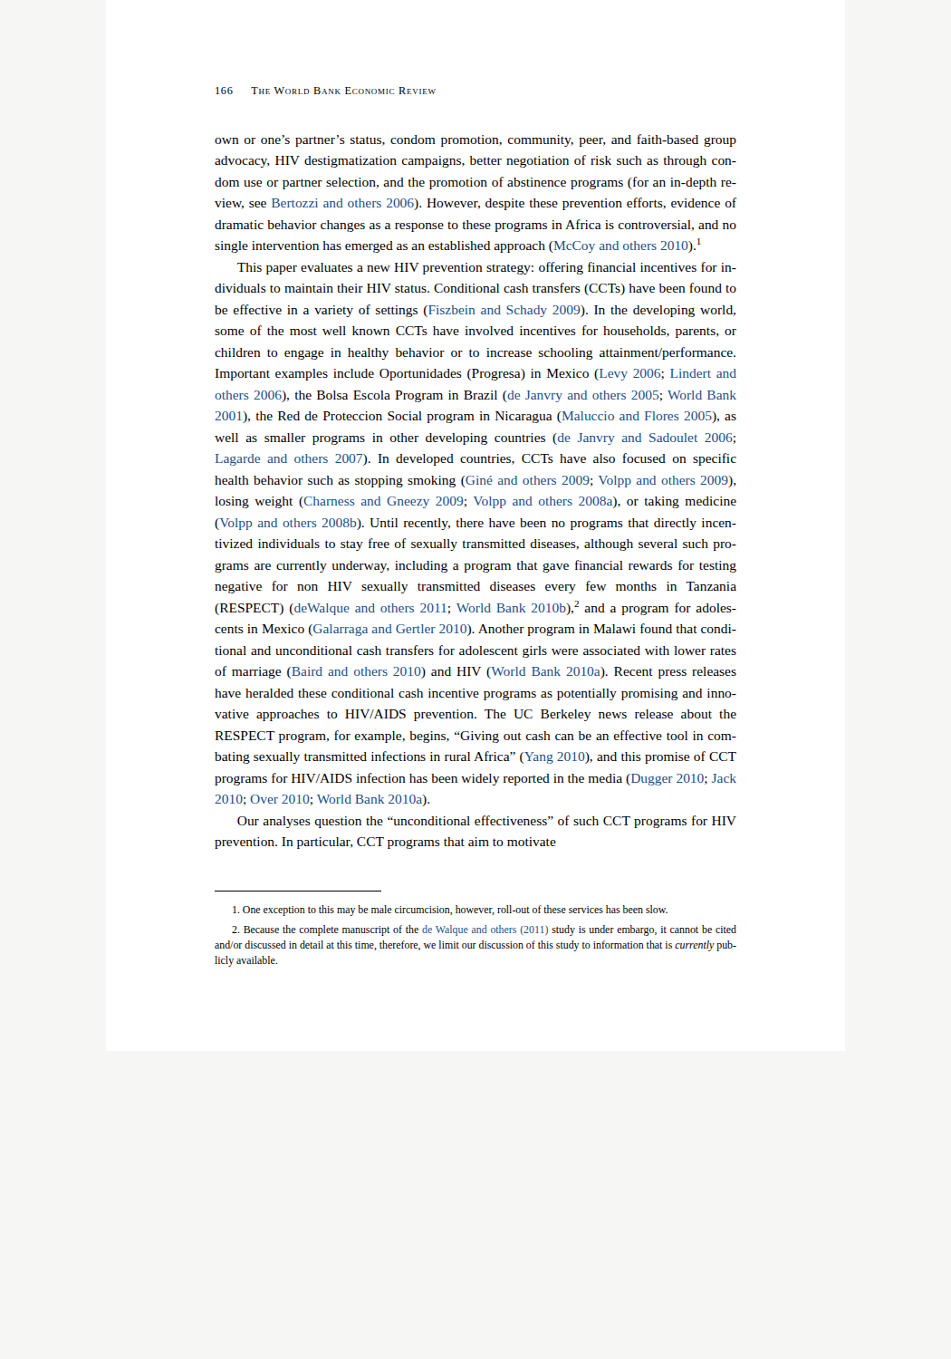166 The World Bank Economic Review
own or one’s partner’s status, condom promotion, community, peer, and faith-based group advocacy, HIV destigmatization campaigns, better negotiation of risk such as through condom use or partner selection, and the promotion of abstinence programs (for an in-depth review, see Bertozzi and others 2006). However, despite these prevention efforts, evidence of dramatic behavior changes as a response to these programs in Africa is controversial, and no single intervention has emerged as an established approach (McCoy and others 2010).1
This paper evaluates a new HIV prevention strategy: offering financial incentives for individuals to maintain their HIV status. Conditional cash transfers (CCTs) have been found to be effective in a variety of settings (Fiszbein and Schady 2009). In the developing world, some of the most well known CCTs have involved incentives for households, parents, or children to engage in healthy behavior or to increase schooling attainment/performance. Important examples include Oportunidades (Progresa) in Mexico (Levy 2006; Lindert and others 2006), the Bolsa Escola Program in Brazil (de Janvry and others 2005; World Bank 2001), the Red de Proteccion Social program in Nicaragua (Maluccio and Flores 2005), as well as smaller programs in other developing countries (de Janvry and Sadoulet 2006; Lagarde and others 2007). In developed countries, CCTs have also focused on specific health behavior such as stopping smoking (Giné and others 2009; Volpp and others 2009), losing weight (Charness and Gneezy 2009; Volpp and others 2008a), or taking medicine (Volpp and others 2008b). Until recently, there have been no programs that directly incentivized individuals to stay free of sexually transmitted diseases, although several such programs are currently underway, including a program that gave financial rewards for testing negative for non HIV sexually transmitted diseases every few months in Tanzania (RESPECT) (deWalque and others 2011; World Bank 2010b),2 and a program for adolescents in Mexico (Galarraga and Gertler 2010). Another program in Malawi found that conditional and unconditional cash transfers for adolescent girls were associated with lower rates of marriage (Baird and others 2010) and HIV (World Bank 2010a). Recent press releases have heralded these conditional cash incentive programs as potentially promising and innovative approaches to HIV/AIDS prevention. The UC Berkeley news release about the RESPECT program, for example, begins, “Giving out cash can be an effective tool in combating sexually transmitted infections in rural Africa” (Yang 2010), and this promise of CCT programs for HIV/AIDS infection has been widely reported in the media (Dugger 2010; Jack 2010; Over 2010; World Bank 2010a).
Our analyses question the “unconditional effectiveness” of such CCT programs for HIV prevention. In particular, CCT programs that aim to motivate
1. One exception to this may be male circumcision, however, roll-out of these services has been slow.
2. Because the complete manuscript of the de Walque and others (2011) study is under embargo, it cannot be cited and/or discussed in detail at this time, therefore, we limit our discussion of this study to information that is currently publicly available.